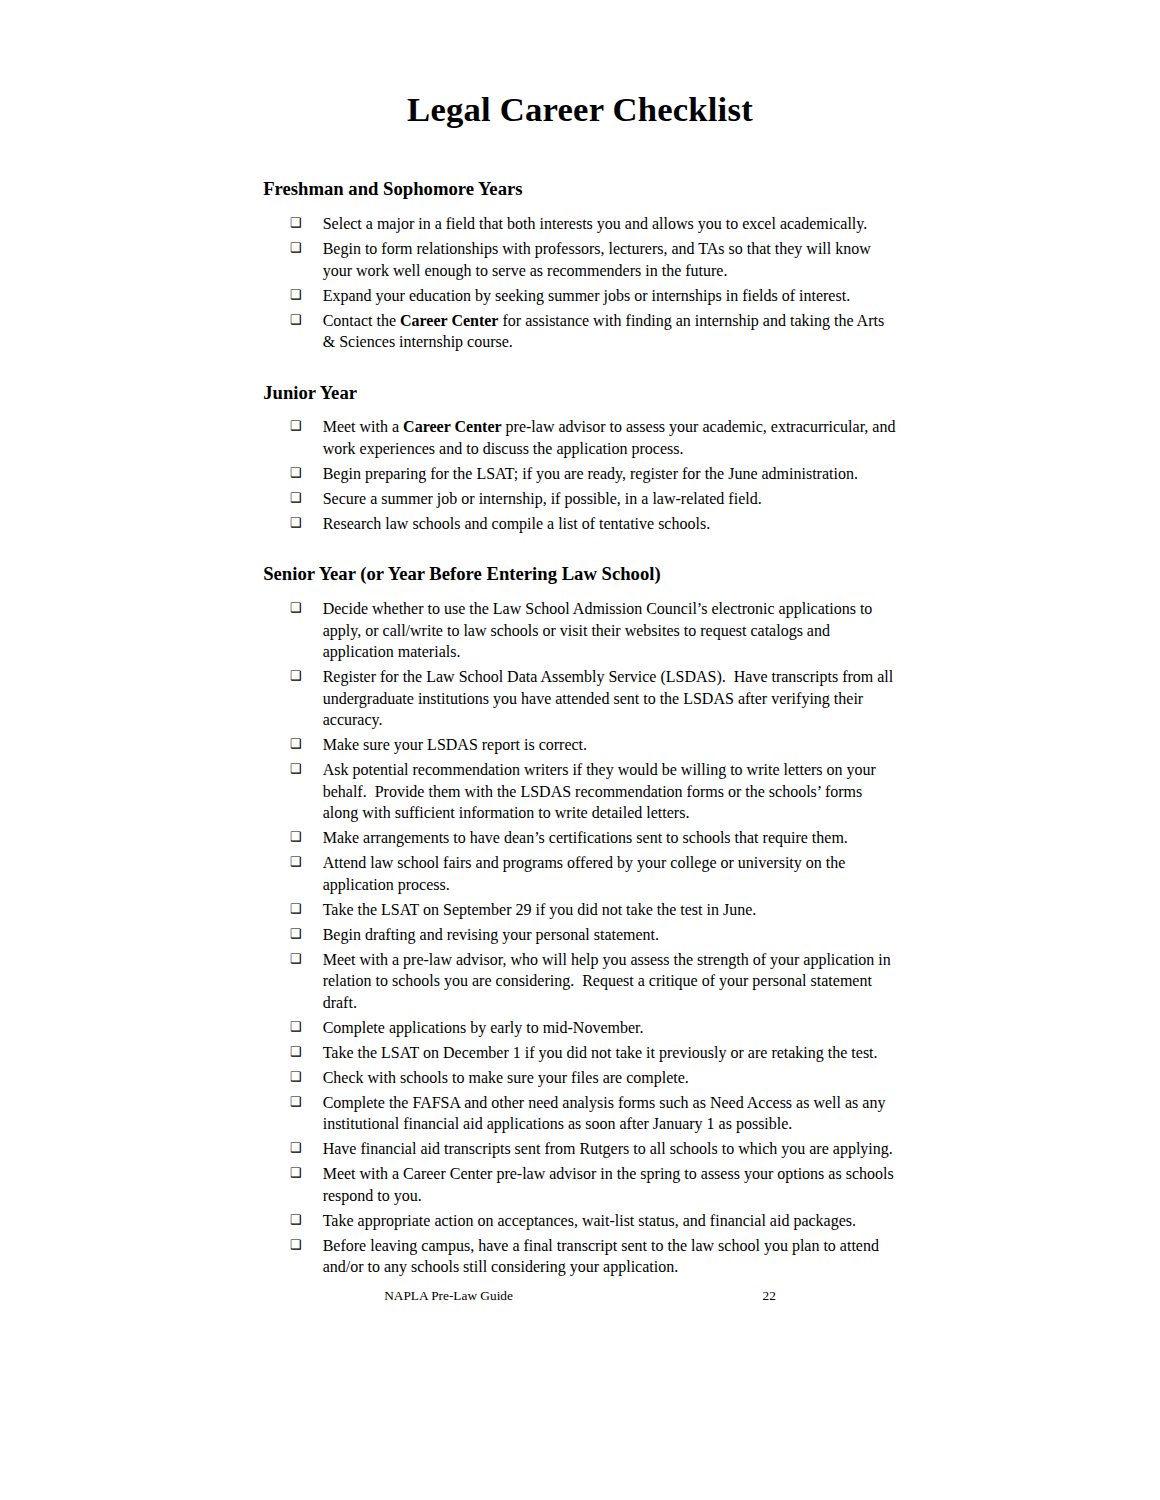Legal Career Checklist
Freshman and Sophomore Years
Select a major in a field that both interests you and allows you to excel academically.
Begin to form relationships with professors, lecturers, and TAs so that they will know your work well enough to serve as recommenders in the future.
Expand your education by seeking summer jobs or internships in fields of interest.
Contact the Career Center for assistance with finding an internship and taking the Arts & Sciences internship course.
Junior Year
Meet with a Career Center pre-law advisor to assess your academic, extracurricular, and work experiences and to discuss the application process.
Begin preparing for the LSAT; if you are ready, register for the June administration.
Secure a summer job or internship, if possible, in a law-related field.
Research law schools and compile a list of tentative schools.
Senior Year (or Year Before Entering Law School)
Decide whether to use the Law School Admission Council’s electronic applications to apply, or call/write to law schools or visit their websites to request catalogs and application materials.
Register for the Law School Data Assembly Service (LSDAS). Have transcripts from all undergraduate institutions you have attended sent to the LSDAS after verifying their accuracy.
Make sure your LSDAS report is correct.
Ask potential recommendation writers if they would be willing to write letters on your behalf. Provide them with the LSDAS recommendation forms or the schools’ forms along with sufficient information to write detailed letters.
Make arrangements to have dean’s certifications sent to schools that require them.
Attend law school fairs and programs offered by your college or university on the application process.
Take the LSAT on September 29 if you did not take the test in June.
Begin drafting and revising your personal statement.
Meet with a pre-law advisor, who will help you assess the strength of your application in relation to schools you are considering. Request a critique of your personal statement draft.
Complete applications by early to mid-November.
Take the LSAT on December 1 if you did not take it previously or are retaking the test.
Check with schools to make sure your files are complete.
Complete the FAFSA and other need analysis forms such as Need Access as well as any institutional financial aid applications as soon after January 1 as possible.
Have financial aid transcripts sent from Rutgers to all schools to which you are applying.
Meet with a Career Center pre-law advisor in the spring to assess your options as schools respond to you.
Take appropriate action on acceptances, wait-list status, and financial aid packages.
Before leaving campus, have a final transcript sent to the law school you plan to attend and/or to any schools still considering your application.
NAPLA Pre-Law Guide22